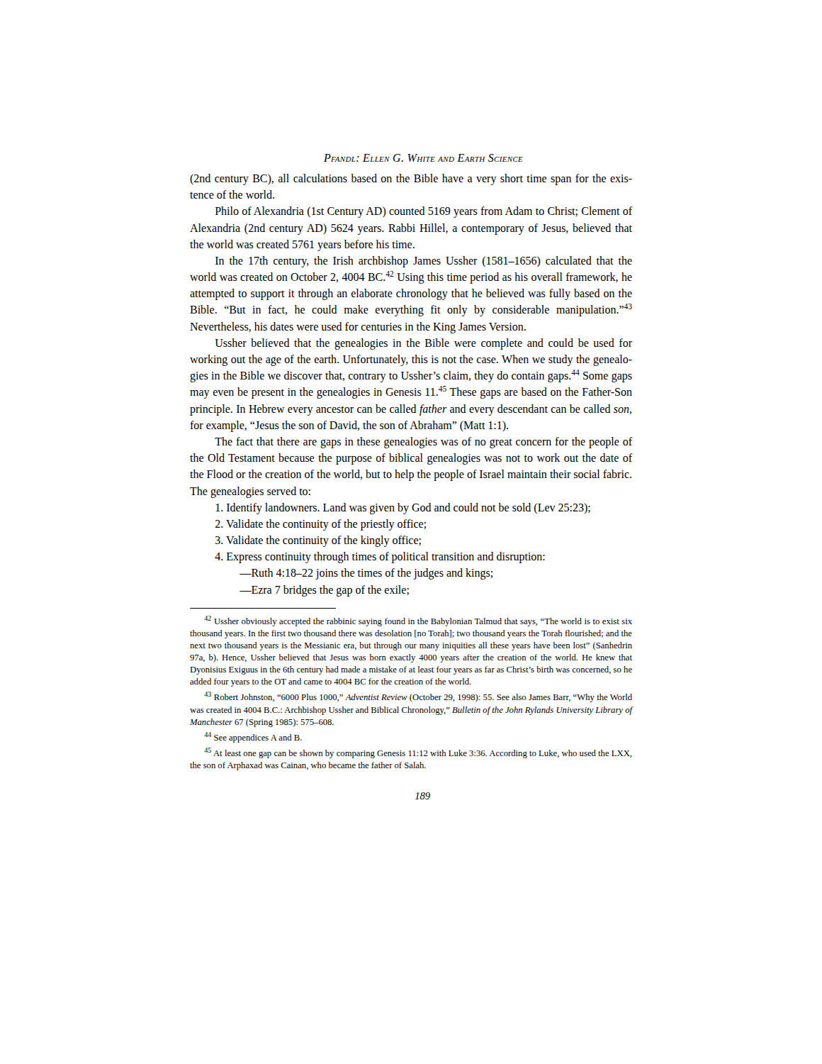Pfandl: Ellen G. White and Earth Science
(2nd century BC), all calculations based on the Bible have a very short time span for the existence of the world.
Philo of Alexandria (1st Century AD) counted 5169 years from Adam to Christ; Clement of Alexandria (2nd century AD) 5624 years. Rabbi Hillel, a contemporary of Jesus, believed that the world was created 5761 years before his time.
In the 17th century, the Irish archbishop James Ussher (1581–1656) calculated that the world was created on October 2, 4004 BC.42 Using this time period as his overall framework, he attempted to support it through an elaborate chronology that he believed was fully based on the Bible. “But in fact, he could make everything fit only by considerable manipulation.”43 Nevertheless, his dates were used for centuries in the King James Version.
Ussher believed that the genealogies in the Bible were complete and could be used for working out the age of the earth. Unfortunately, this is not the case. When we study the genealogies in the Bible we discover that, contrary to Ussher’s claim, they do contain gaps.44 Some gaps may even be present in the genealogies in Genesis 11.45 These gaps are based on the Father-Son principle. In Hebrew every ancestor can be called father and every descendant can be called son, for example, “Jesus the son of David, the son of Abraham” (Matt 1:1).
The fact that there are gaps in these genealogies was of no great concern for the people of the Old Testament because the purpose of biblical genealogies was not to work out the date of the Flood or the creation of the world, but to help the people of Israel maintain their social fabric. The genealogies served to:
1. Identify landowners. Land was given by God and could not be sold (Lev 25:23);
2. Validate the continuity of the priestly office;
3. Validate the continuity of the kingly office;
4. Express continuity through times of political transition and disruption:
—Ruth 4:18–22 joins the times of the judges and kings;
—Ezra 7 bridges the gap of the exile;
42 Ussher obviously accepted the rabbinic saying found in the Babylonian Talmud that says, “The world is to exist six thousand years. In the first two thousand there was desolation [no Torah]; two thousand years the Torah flourished; and the next two thousand years is the Messianic era, but through our many iniquities all these years have been lost” (Sanhedrin 97a, b). Hence, Ussher believed that Jesus was born exactly 4000 years after the creation of the world. He knew that Dyonisius Exiguus in the 6th century had made a mistake of at least four years as far as Christ’s birth was concerned, so he added four years to the OT and came to 4004 BC for the creation of the world.
43 Robert Johnston, “6000 Plus 1000,” Adventist Review (October 29, 1998): 55. See also James Barr, “Why the World was created in 4004 B.C.: Archbishop Ussher and Biblical Chronology,” Bulletin of the John Rylands University Library of Manchester 67 (Spring 1985): 575–608.
44 See appendices A and B.
45 At least one gap can be shown by comparing Genesis 11:12 with Luke 3:36. According to Luke, who used the LXX, the son of Arphaxad was Cainan, who became the father of Salah.
189